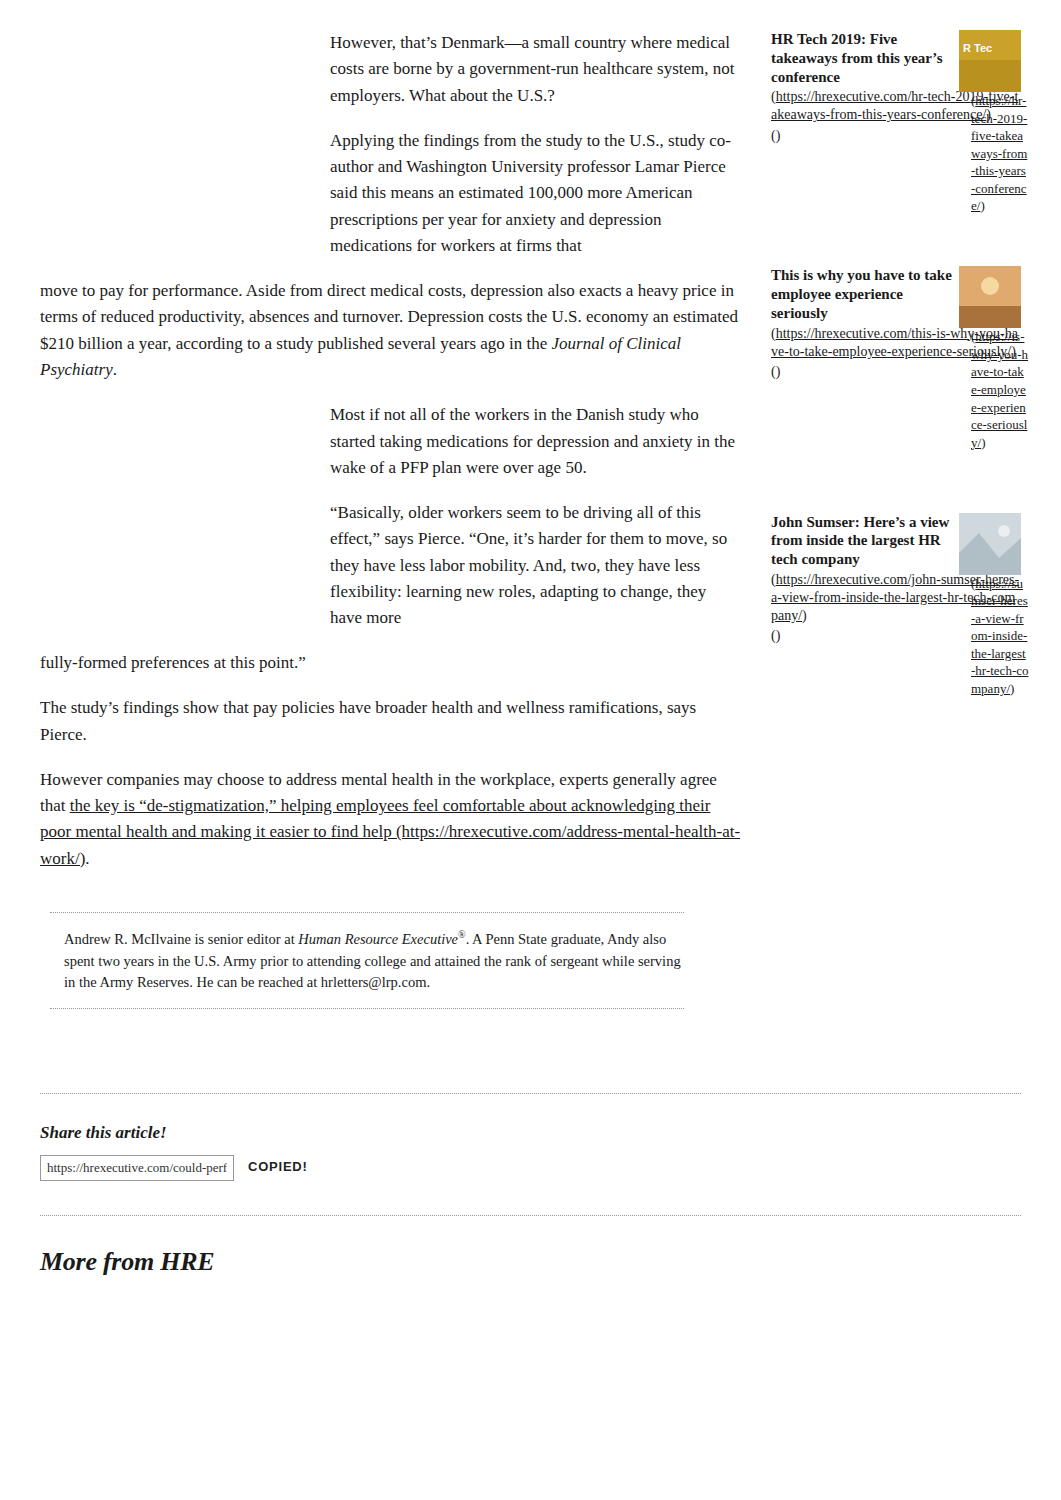However, that’s Denmark—a small country where medical costs are borne by a government-run healthcare system, not employers. What about the U.S.?
Applying the findings from the study to the U.S., study co-author and Washington University professor Lamar Pierce said this means an estimated 100,000 more American prescriptions per year for anxiety and depression medications for workers at firms that
move to pay for performance. Aside from direct medical costs, depression also exacts a heavy price in terms of reduced productivity, absences and turnover. Depression costs the U.S. economy an estimated $210 billion a year, according to a study published several years ago in the Journal of Clinical Psychiatry.
Most if not all of the workers in the Danish study who started taking medications for depression and anxiety in the wake of a PFP plan were over age 50.
“Basically, older workers seem to be driving all of this effect,” says Pierce. “One, it’s harder for them to move, so they have less labor mobility. And, two, they have less flexibility: learning new roles, adapting to change, they have more
fully-formed preferences at this point.”
The study’s findings show that pay policies have broader health and wellness ramifications, says Pierce.
However companies may choose to address mental health in the workplace, experts generally agree that the key is “de-stigmatization,” helping employees feel comfortable about acknowledging their poor mental health and making it easier to find help (https://hrexecutive.com/address-mental-health-at-work/).
Andrew R. McIlvaine is senior editor at Human Resource Executive®. A Penn State graduate, Andy also spent two years in the U.S. Army prior to attending college and attained the rank of sergeant while serving in the Army Reserves. He can be reached at hrletters@lrp.com.
HR Tech 2019: Five takeaways from this year’s conference
(https://hrexecutive.com/hr-tech-2019-five-takeaways-from-this-years-conference/) ()
(https://hr-tech-2019-five-takeaways-from-this-years-conference/)
This is why you have to take employee experience seriously
(https://hrexecutive.com/this-is-why-you-have-to-take-employee-experience-seriously/) ()
(https://is-why-you-have-to-take-employee-experience-seriously/)
John Sumser: Here’s a view from inside the largest HR tech company
(https://hrexecutive.com/john-sumser-heres-a-view-from-inside-the-largest-hr-tech-company/) ()
(https://sumser-heres-a-view-from-inside-the-largest-hr-tech-company/)
Share this article!
COPIED!
More from HRE